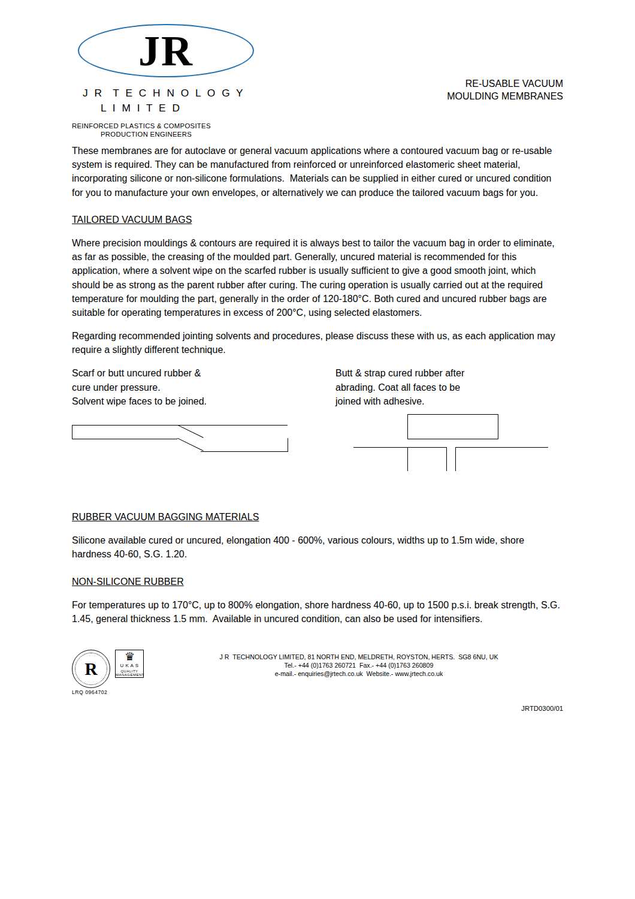JR
J R T E C H N O L O G Y
L I M I T E D
REINFORCED PLASTICS & COMPOSITES
PRODUCTION ENGINEERS
RE-USABLE VACUUM
MOULDING MEMBRANES
These membranes are for autoclave or general vacuum applications where a contoured vacuum bag or re-usable system is required. They can be manufactured from reinforced or unreinforced elastomeric sheet material, incorporating silicone or non-silicone formulations. Materials can be supplied in either cured or uncured condition for you to manufacture your own envelopes, or alternatively we can produce the tailored vacuum bags for you.
TAILORED VACUUM BAGS
Where precision mouldings & contours are required it is always best to tailor the vacuum bag in order to eliminate, as far as possible, the creasing of the moulded part. Generally, uncured material is recommended for this application, where a solvent wipe on the scarfed rubber is usually sufficient to give a good smooth joint, which should be as strong as the parent rubber after curing. The curing operation is usually carried out at the required temperature for moulding the part, generally in the order of 120-180°C. Both cured and uncured rubber bags are suitable for operating temperatures in excess of 200°C, using selected elastomers.
Regarding recommended jointing solvents and procedures, please discuss these with us, as each application may require a slightly different technique.
Scarf or butt uncured rubber &
cure under pressure.
Solvent wipe faces to be joined.
Butt & strap cured rubber after
abrading. Coat all faces to be
joined with adhesive.
RUBBER VACUUM BAGGING MATERIALS
Silicone available cured or uncured, elongation 400 - 600%, various colours, widths up to 1.5m wide, shore hardness 40-60, S.G. 1.20.
NON-SILICONE RUBBER
For temperatures up to 170°C, up to 800% elongation, shore hardness 40-60, up to 1500 p.s.i. break strength, S.G. 1.45, general thickness 1.5 mm. Available in uncured condition, can also be used for intensifiers.
R
LRQ 0964702
♛
U K A S
QUALITY
MANAGEMENT
J R TECHNOLOGY LIMITED, 81 NORTH END, MELDRETH, ROYSTON, HERTS. SG8 6NU, UK
Tel.- +44 (0)1763 260721 Fax.- +44 (0)1763 260809
e-mail.- enquiries@jrtech.co.uk Website.- www.jrtech.co.uk
JRTD0300/01